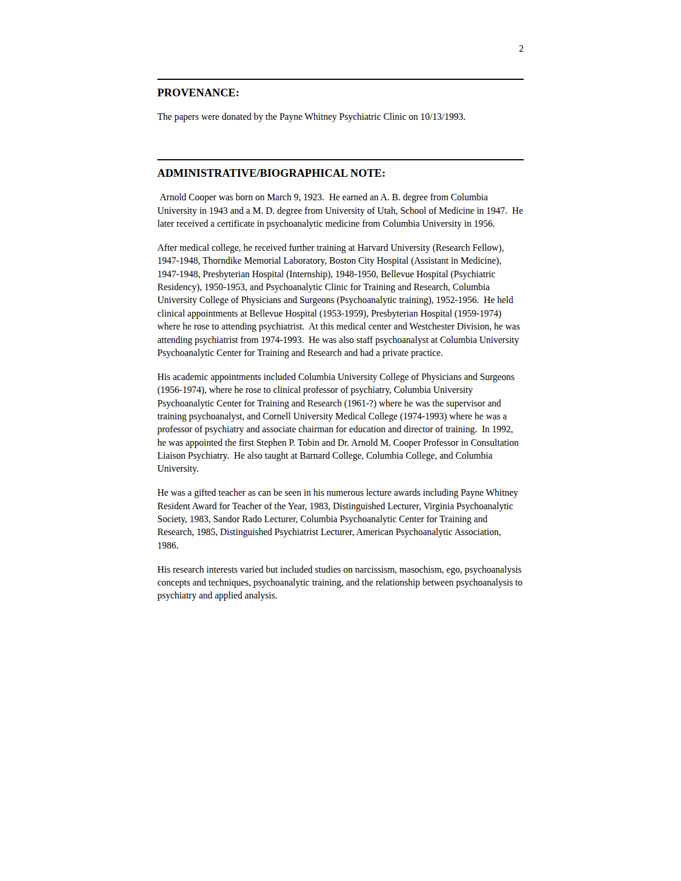2
PROVENANCE:
The papers were donated by the Payne Whitney Psychiatric Clinic on 10/13/1993.
ADMINISTRATIVE/BIOGRAPHICAL NOTE:
Arnold Cooper was born on March 9, 1923. He earned an A. B. degree from Columbia University in 1943 and a M. D. degree from University of Utah, School of Medicine in 1947. He later received a certificate in psychoanalytic medicine from Columbia University in 1956.
After medical college, he received further training at Harvard University (Research Fellow), 1947-1948, Thorndike Memorial Laboratory, Boston City Hospital (Assistant in Medicine), 1947-1948, Presbyterian Hospital (Internship), 1948-1950, Bellevue Hospital (Psychiatric Residency), 1950-1953, and Psychoanalytic Clinic for Training and Research, Columbia University College of Physicians and Surgeons (Psychoanalytic training), 1952-1956. He held clinical appointments at Bellevue Hospital (1953-1959), Presbyterian Hospital (1959-1974) where he rose to attending psychiatrist. At this medical center and Westchester Division, he was attending psychiatrist from 1974-1993. He was also staff psychoanalyst at Columbia University Psychoanalytic Center for Training and Research and had a private practice.
His academic appointments included Columbia University College of Physicians and Surgeons (1956-1974), where he rose to clinical professor of psychiatry, Columbia University Psychoanalytic Center for Training and Research (1961-?) where he was the supervisor and training psychoanalyst, and Cornell University Medical College (1974-1993) where he was a professor of psychiatry and associate chairman for education and director of training. In 1992, he was appointed the first Stephen P. Tobin and Dr. Arnold M. Cooper Professor in Consultation Liaison Psychiatry. He also taught at Barnard College, Columbia College, and Columbia University.
He was a gifted teacher as can be seen in his numerous lecture awards including Payne Whitney Resident Award for Teacher of the Year, 1983, Distinguished Lecturer, Virginia Psychoanalytic Society, 1983, Sandor Rado Lecturer, Columbia Psychoanalytic Center for Training and Research, 1985, Distinguished Psychiatrist Lecturer, American Psychoanalytic Association, 1986.
His research interests varied but included studies on narcissism, masochism, ego, psychoanalysis concepts and techniques, psychoanalytic training, and the relationship between psychoanalysis to psychiatry and applied analysis.